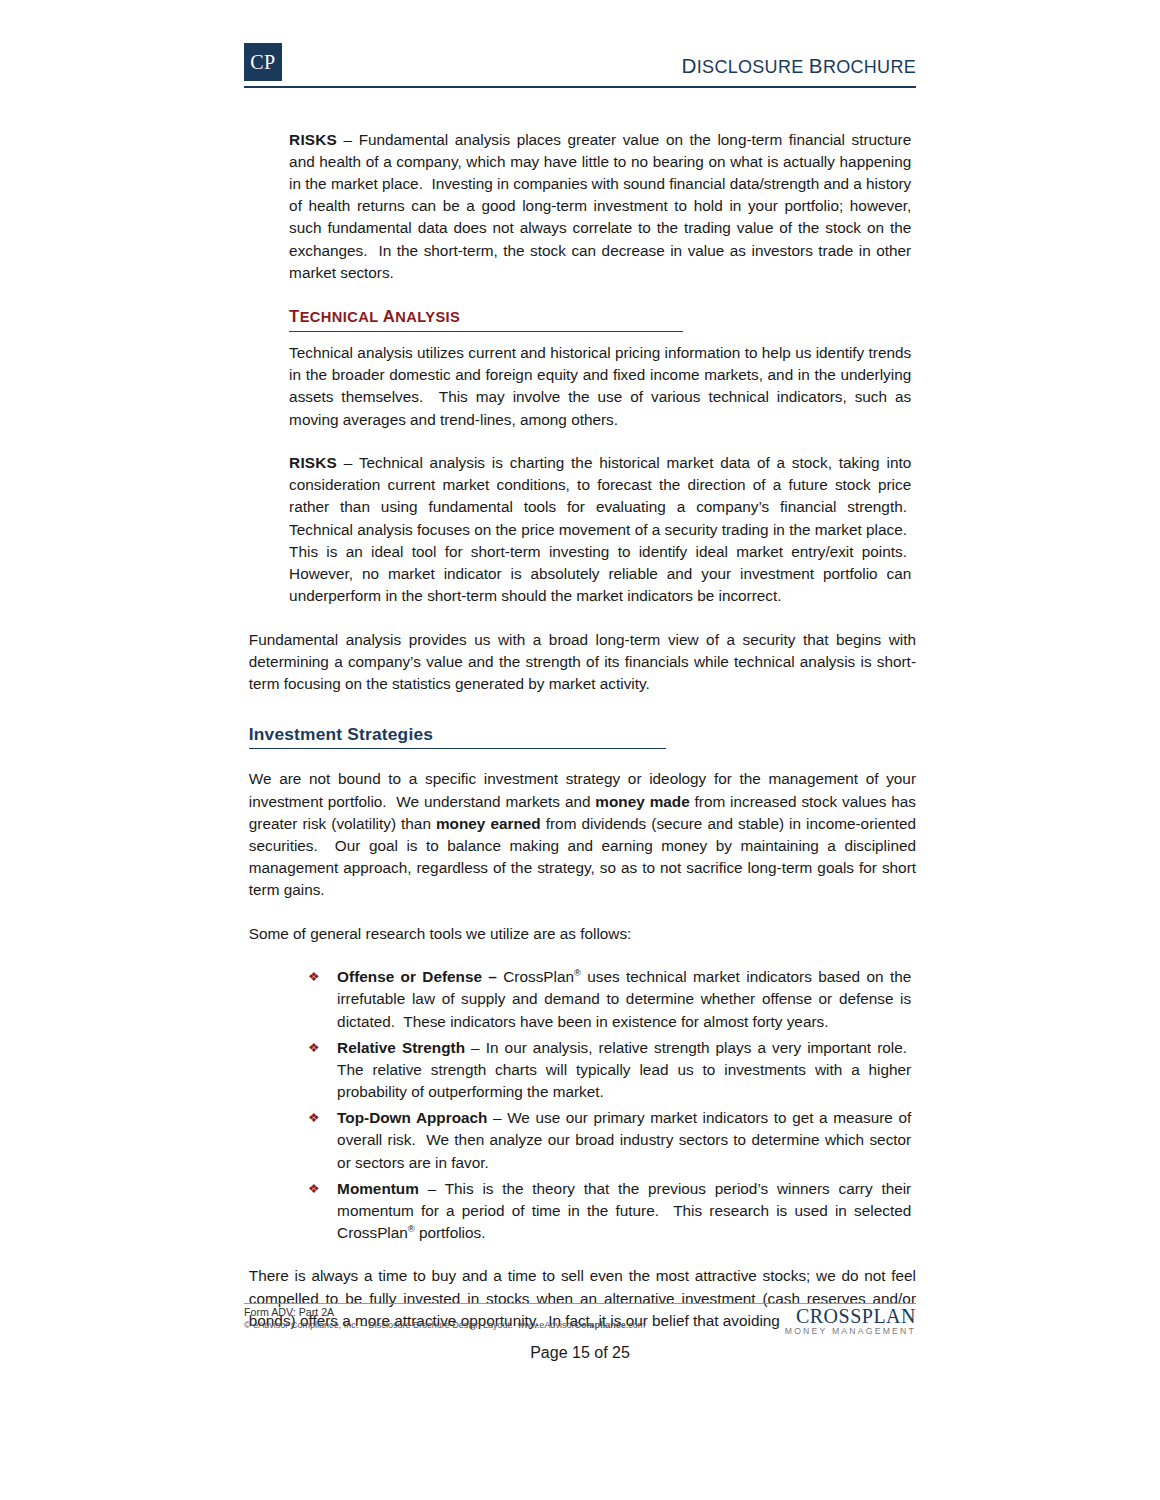CP
DISCLOSURE BROCHURE
RISKS – Fundamental analysis places greater value on the long-term financial structure and health of a company, which may have little to no bearing on what is actually happening in the market place. Investing in companies with sound financial data/strength and a history of health returns can be a good long-term investment to hold in your portfolio; however, such fundamental data does not always correlate to the trading value of the stock on the exchanges. In the short-term, the stock can decrease in value as investors trade in other market sectors.
TECHNICAL ANALYSIS
Technical analysis utilizes current and historical pricing information to help us identify trends in the broader domestic and foreign equity and fixed income markets, and in the underlying assets themselves. This may involve the use of various technical indicators, such as moving averages and trend-lines, among others.
RISKS – Technical analysis is charting the historical market data of a stock, taking into consideration current market conditions, to forecast the direction of a future stock price rather than using fundamental tools for evaluating a company’s financial strength. Technical analysis focuses on the price movement of a security trading in the market place. This is an ideal tool for short-term investing to identify ideal market entry/exit points. However, no market indicator is absolutely reliable and your investment portfolio can underperform in the short-term should the market indicators be incorrect.
Fundamental analysis provides us with a broad long-term view of a security that begins with determining a company’s value and the strength of its financials while technical analysis is short-term focusing on the statistics generated by market activity.
Investment Strategies
We are not bound to a specific investment strategy or ideology for the management of your investment portfolio. We understand markets and money made from increased stock values has greater risk (volatility) than money earned from dividends (secure and stable) in income-oriented securities. Our goal is to balance making and earning money by maintaining a disciplined management approach, regardless of the strategy, so as to not sacrifice long-term goals for short term gains.
Some of general research tools we utilize are as follows:
Offense or Defense – CrossPlan® uses technical market indicators based on the irrefutable law of supply and demand to determine whether offense or defense is dictated. These indicators have been in existence for almost forty years.
Relative Strength – In our analysis, relative strength plays a very important role. The relative strength charts will typically lead us to investments with a higher probability of outperforming the market.
Top-Down Approach – We use our primary market indicators to get a measure of overall risk. We then analyze our broad industry sectors to determine which sector or sectors are in favor.
Momentum – This is the theory that the previous period’s winners carry their momentum for a period of time in the future. This research is used in selected CrossPlan® portfolios.
There is always a time to buy and a time to sell even the most attractive stocks; we do not feel compelled to be fully invested in stocks when an alternative investment (cash reserves and/or bonds) offers a more attractive opportunity. In fact, it is our belief that avoiding
Form ADV: Part 2A
© eAdvisor Compliance, Inc. – Disclosure Brochure Design Layout. www.eAdvisorCompliance.com
CROSSPLAN
MONEY MANAGEMENT
Page 15 of 25